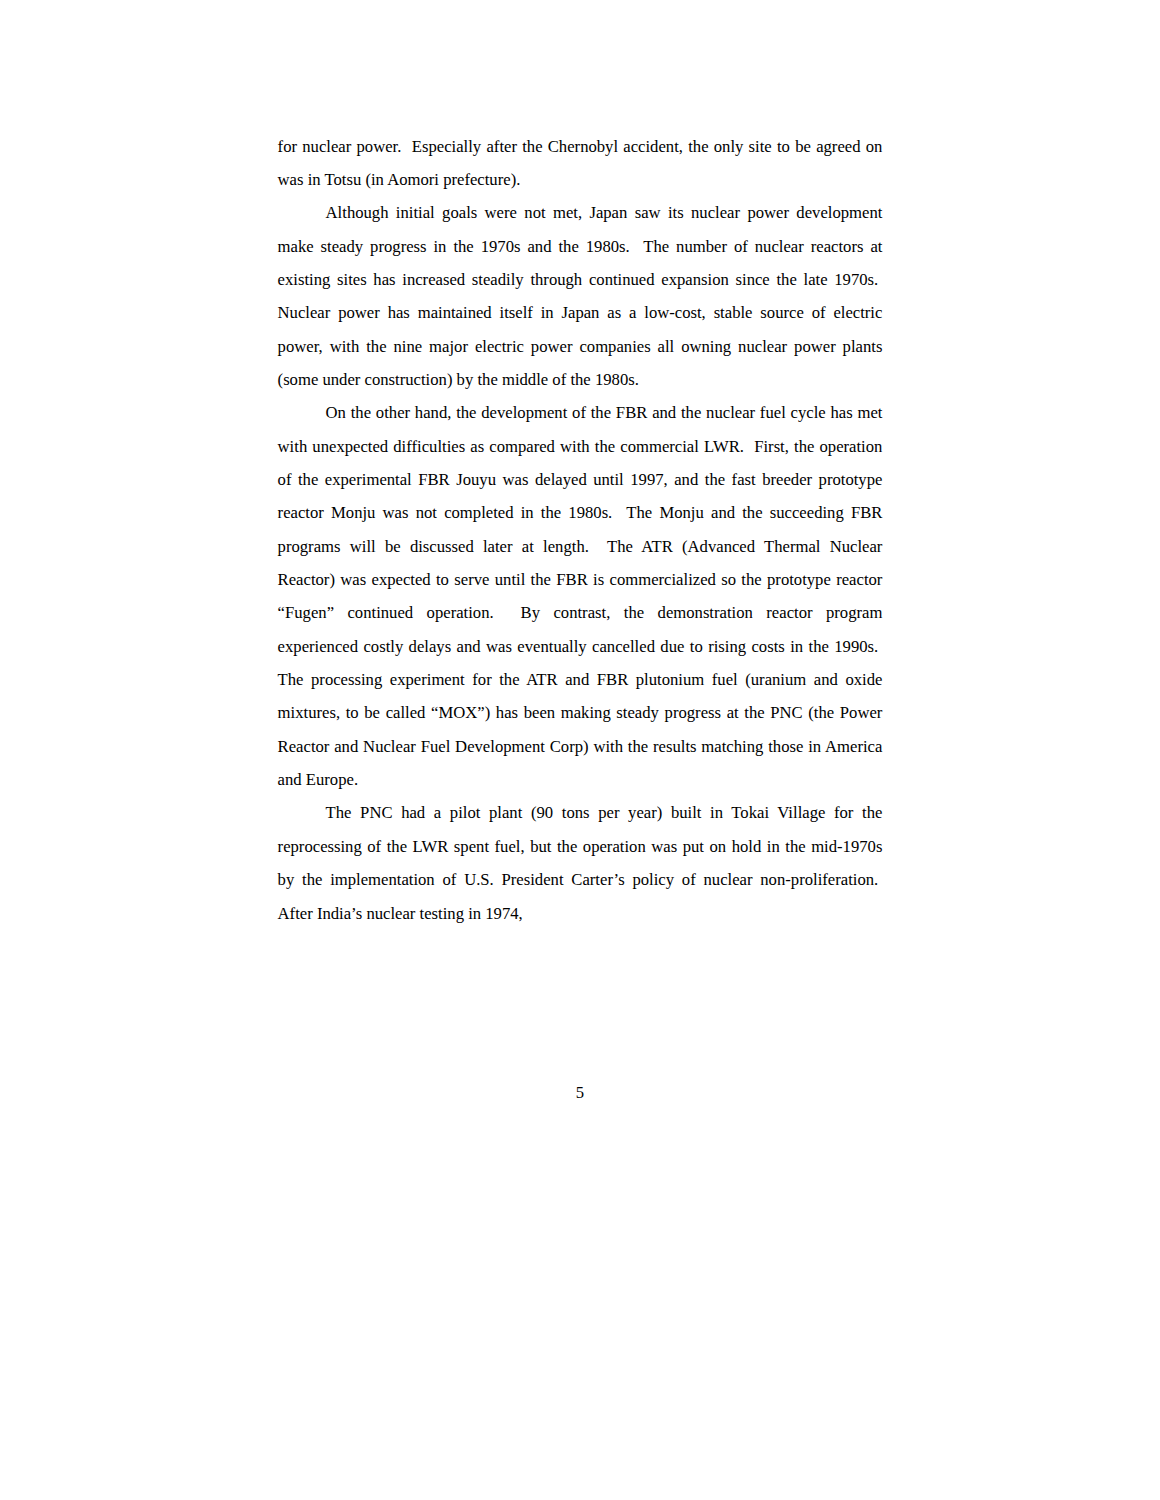for nuclear power. Especially after the Chernobyl accident, the only site to be agreed on was in Totsu (in Aomori prefecture).
Although initial goals were not met, Japan saw its nuclear power development make steady progress in the 1970s and the 1980s. The number of nuclear reactors at existing sites has increased steadily through continued expansion since the late 1970s. Nuclear power has maintained itself in Japan as a low-cost, stable source of electric power, with the nine major electric power companies all owning nuclear power plants (some under construction) by the middle of the 1980s.
On the other hand, the development of the FBR and the nuclear fuel cycle has met with unexpected difficulties as compared with the commercial LWR. First, the operation of the experimental FBR Jouyu was delayed until 1997, and the fast breeder prototype reactor Monju was not completed in the 1980s. The Monju and the succeeding FBR programs will be discussed later at length. The ATR (Advanced Thermal Nuclear Reactor) was expected to serve until the FBR is commercialized so the prototype reactor “Fugen” continued operation. By contrast, the demonstration reactor program experienced costly delays and was eventually cancelled due to rising costs in the 1990s. The processing experiment for the ATR and FBR plutonium fuel (uranium and oxide mixtures, to be called “MOX”) has been making steady progress at the PNC (the Power Reactor and Nuclear Fuel Development Corp) with the results matching those in America and Europe.
The PNC had a pilot plant (90 tons per year) built in Tokai Village for the reprocessing of the LWR spent fuel, but the operation was put on hold in the mid-1970s by the implementation of U.S. President Carter’s policy of nuclear non-proliferation. After India’s nuclear testing in 1974,
5